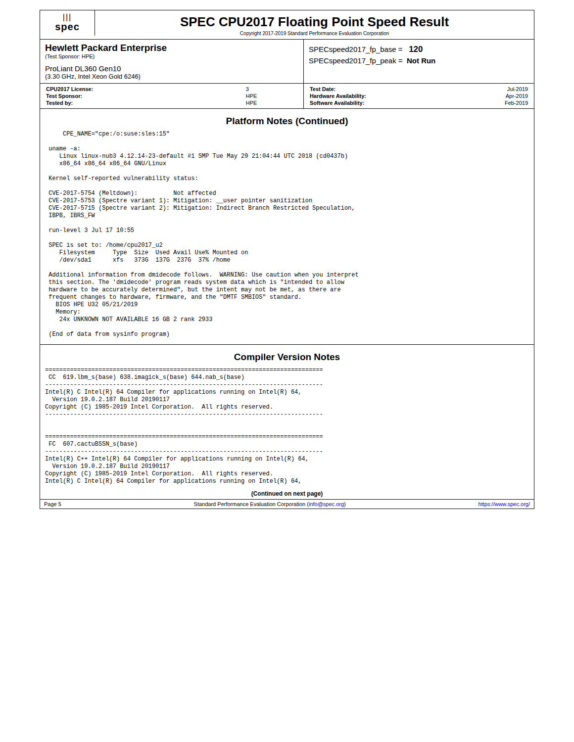|||
spec
SPEC CPU2017 Floating Point Speed Result
Copyright 2017-2019 Standard Performance Evaluation Corporation
Hewlett Packard Enterprise
(Test Sponsor: HPE)
ProLiant DL360 Gen10
(3.30 GHz, Intel Xeon Gold 6246)
SPECspeed2017_fp_base = 120
SPECspeed2017_fp_peak = Not Run
| CPU2017 License: | 3 |
| Test Sponsor: | HPE |
| Tested by: | HPE |
| Test Date: | Jul-2019 |
| Hardware Availability: | Apr-2019 |
| Software Availability: | Feb-2019 |
Platform Notes (Continued)
     CPE_NAME="cpe:/o:suse:sles:15"

 uname -a:
    Linux linux-nub3 4.12.14-23-default #1 SMP Tue May 29 21:04:44 UTC 2018 (cd0437b)
    x86_64 x86_64 x86_64 GNU/Linux

 Kernel self-reported vulnerability status:

 CVE-2017-5754 (Meltdown):          Not affected
 CVE-2017-5753 (Spectre variant 1): Mitigation: __user pointer sanitization
 CVE-2017-5715 (Spectre variant 2): Mitigation: Indirect Branch Restricted Speculation,
 IBPB, IBRS_FW

 run-level 3 Jul 17 10:55

 SPEC is set to: /home/cpu2017_u2
    Filesystem     Type  Size  Used Avail Use% Mounted on
    /dev/sda1      xfs   373G  137G  237G  37% /home

 Additional information from dmidecode follows.  WARNING: Use caution when you interpret
 this section. The 'dmidecode' program reads system data which is "intended to allow
 hardware to be accurately determined", but the intent may not be met, as there are
 frequent changes to hardware, firmware, and the "DMTF SMBIOS" standard.
   BIOS HPE U32 05/21/2019
   Memory:
    24x UNKNOWN NOT AVAILABLE 16 GB 2 rank 2933

 (End of data from sysinfo program)
Compiler Version Notes
==============================================================================
 CC  619.lbm_s(base) 638.imagick_s(base) 644.nab_s(base)
------------------------------------------------------------------------------
Intel(R) C Intel(R) 64 Compiler for applications running on Intel(R) 64,
  Version 19.0.2.187 Build 20190117
Copyright (C) 1985-2019 Intel Corporation.  All rights reserved.
------------------------------------------------------------------------------


==============================================================================
 FC  607.cactuBSSN_s(base)
------------------------------------------------------------------------------
Intel(R) C++ Intel(R) 64 Compiler for applications running on Intel(R) 64,
  Version 19.0.2.187 Build 20190117
Copyright (C) 1985-2019 Intel Corporation.  All rights reserved.
Intel(R) C Intel(R) 64 Compiler for applications running on Intel(R) 64,
(Continued on next page)
Page 5
Standard Performance Evaluation Corporation (info@spec.org)
https://www.spec.org/